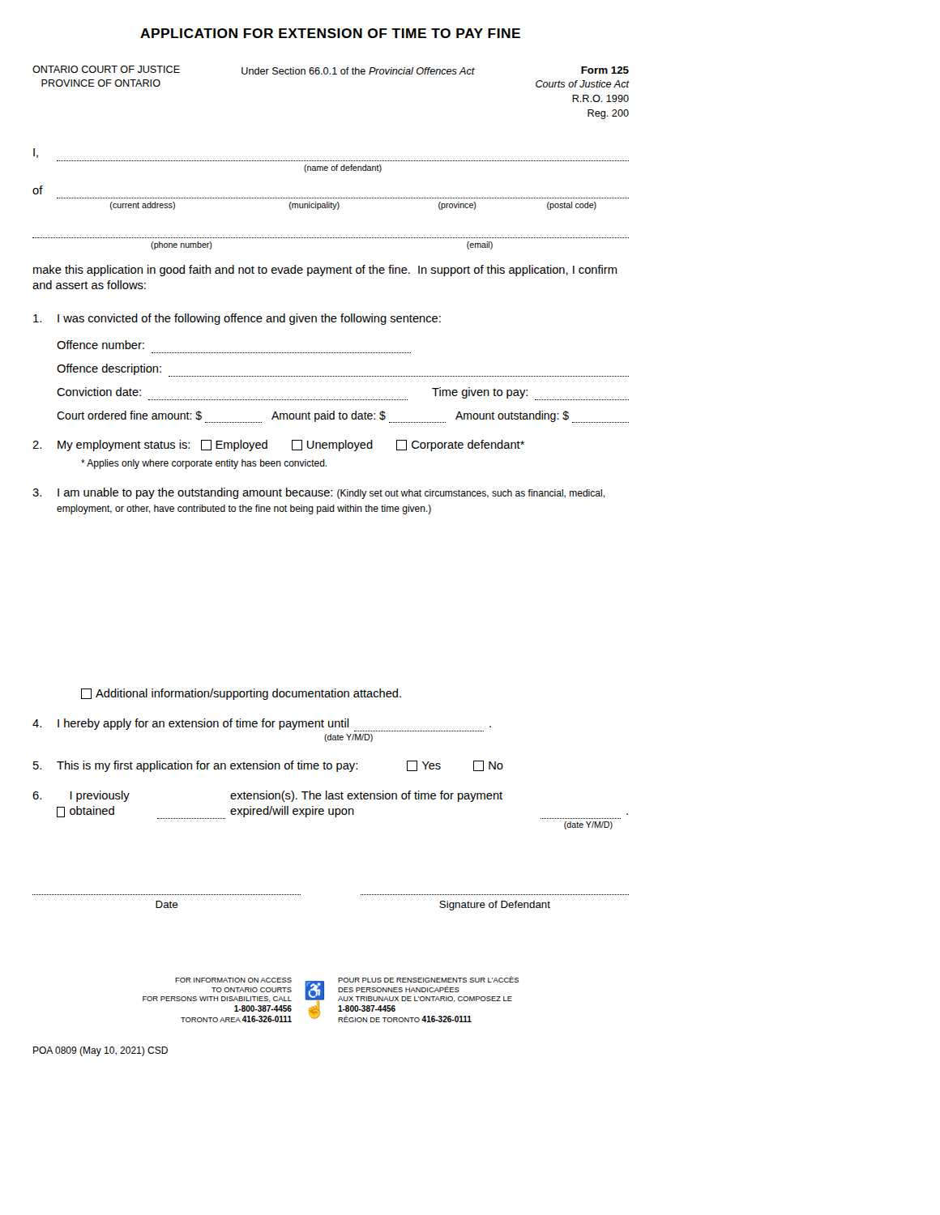APPLICATION FOR EXTENSION OF TIME TO PAY FINE
ONTARIO COURT OF JUSTICE
PROVINCE OF ONTARIO
Under Section 66.0.1 of the Provincial Offences Act
Form 125
Courts of Justice Act
R.R.O. 1990
Reg. 200
I,
(name of defendant)
of
(current address) (municipality) (province) (postal code)
(phone number) (email)
make this application in good faith and not to evade payment of the fine. In support of this application, I confirm and assert as follows:
I was convicted of the following offence and given the following sentence:
Offence number:
Offence description:
Conviction date: Time given to pay:
Court ordered fine amount: $ Amount paid to date: $ Amount outstanding: $
My employment status is: Employed Unemployed Corporate defendant*
* Applies only where corporate entity has been convicted.
I am unable to pay the outstanding amount because: (Kindly set out what circumstances, such as financial, medical, employment, or other, have contributed to the fine not being paid within the time given.)
Additional information/supporting documentation attached.
I hereby apply for an extension of time for payment until .
(date Y/M/D)
This is my first application for an extension of time to pay: Yes No
I previously obtained extension(s). The last extension of time for payment expired/will expire upon .
(date Y/M/D)
Date
Signature of Defendant
FOR INFORMATION ON ACCESS
TO ONTARIO COURTS
FOR PERSONS WITH DISABILITIES, CALL
1-800-387-4456
TORONTO AREA 416-326-0111
♿ ☝
POUR PLUS DE RENSEIGNEMENTS SUR L'ACCÈS
DES PERSONNES HANDICAPÉES
AUX TRIBUNAUX DE L'ONTARIO, COMPOSEZ LE
1-800-387-4456
RÉGION DE TORONTO 416-326-0111
POA 0809 (May 10, 2021) CSD